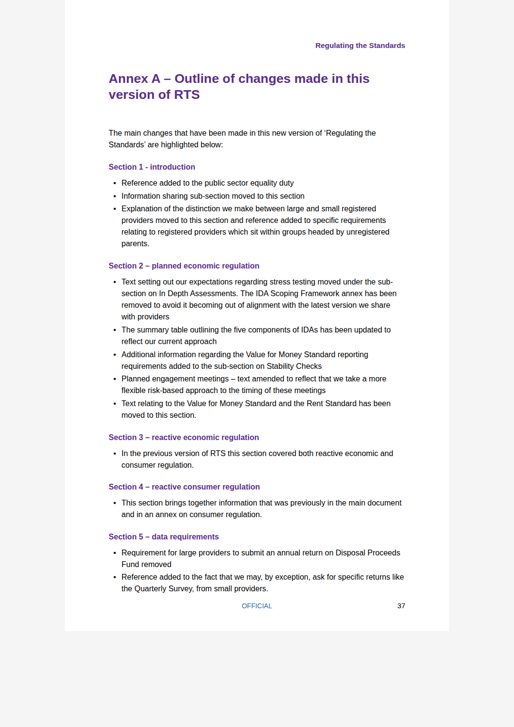Regulating the Standards
Annex A – Outline of changes made in this version of RTS
The main changes that have been made in this new version of ‘Regulating the Standards’ are highlighted below:
Section 1 - introduction
Reference added to the public sector equality duty
Information sharing sub-section moved to this section
Explanation of the distinction we make between large and small registered providers moved to this section and reference added to specific requirements relating to registered providers which sit within groups headed by unregistered parents.
Section 2 – planned economic regulation
Text setting out our expectations regarding stress testing moved under the sub-section on In Depth Assessments. The IDA Scoping Framework annex has been removed to avoid it becoming out of alignment with the latest version we share with providers
The summary table outlining the five components of IDAs has been updated to reflect our current approach
Additional information regarding the Value for Money Standard reporting requirements added to the sub-section on Stability Checks
Planned engagement meetings – text amended to reflect that we take a more flexible risk-based approach to the timing of these meetings
Text relating to the Value for Money Standard and the Rent Standard has been moved to this section.
Section 3 – reactive economic regulation
In the previous version of RTS this section covered both reactive economic and consumer regulation.
Section 4 – reactive consumer regulation
This section brings together information that was previously in the main document and in an annex on consumer regulation.
Section 5 – data requirements
Requirement for large providers to submit an annual return on Disposal Proceeds Fund removed
Reference added to the fact that we may, by exception, ask for specific returns like the Quarterly Survey, from small providers.
OFFICIAL
37